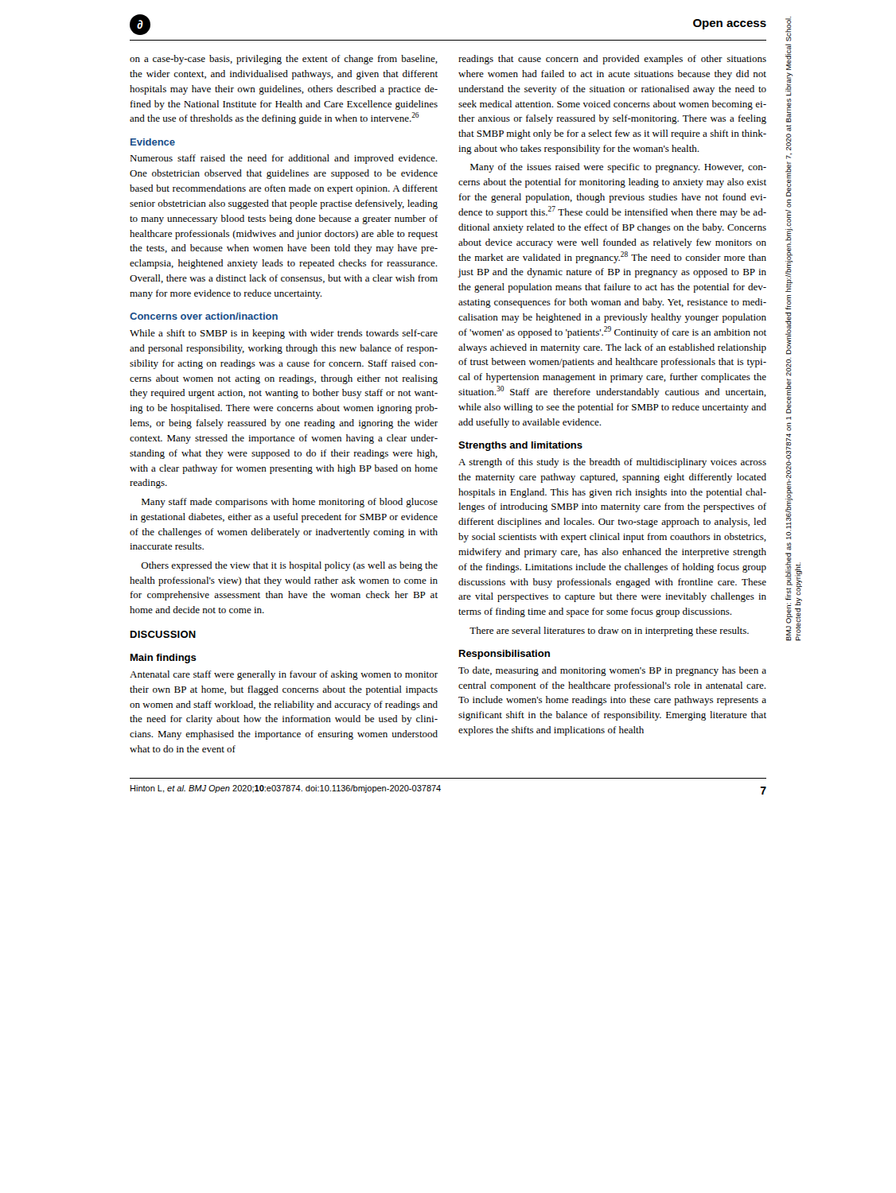BMJ Open: first published as 10.1136/bmjopen-2020-037874 on 1 December 2020. Downloaded from http://bmjopen.bmj.com/ on December 7, 2020 at Barnes Library Medical School.
Protected by copyright.
∂
Open access
on a case-by-case basis, privileging the extent of change from baseline, the wider context, and individualised pathways, and given that different hospitals may have their own guidelines, others described a practice defined by the National Institute for Health and Care Excellence guidelines and the use of thresholds as the defining guide in when to intervene.26
Evidence
Numerous staff raised the need for additional and improved evidence. One obstetrician observed that guidelines are supposed to be evidence based but recommendations are often made on expert opinion. A different senior obstetrician also suggested that people practise defensively, leading to many unnecessary blood tests being done because a greater number of healthcare professionals (midwives and junior doctors) are able to request the tests, and because when women have been told they may have pre-eclampsia, heightened anxiety leads to repeated checks for reassurance. Overall, there was a distinct lack of consensus, but with a clear wish from many for more evidence to reduce uncertainty.
Concerns over action/inaction
While a shift to SMBP is in keeping with wider trends towards self-care and personal responsibility, working through this new balance of responsibility for acting on readings was a cause for concern. Staff raised concerns about women not acting on readings, through either not realising they required urgent action, not wanting to bother busy staff or not wanting to be hospitalised. There were concerns about women ignoring problems, or being falsely reassured by one reading and ignoring the wider context. Many stressed the importance of women having a clear understanding of what they were supposed to do if their readings were high, with a clear pathway for women presenting with high BP based on home readings.
Many staff made comparisons with home monitoring of blood glucose in gestational diabetes, either as a useful precedent for SMBP or evidence of the challenges of women deliberately or inadvertently coming in with inaccurate results.
Others expressed the view that it is hospital policy (as well as being the health professional's view) that they would rather ask women to come in for comprehensive assessment than have the woman check her BP at home and decide not to come in.
Discussion
Main findings
Antenatal care staff were generally in favour of asking women to monitor their own BP at home, but flagged concerns about the potential impacts on women and staff workload, the reliability and accuracy of readings and the need for clarity about how the information would be used by clinicians. Many emphasised the importance of ensuring women understood what to do in the event of
readings that cause concern and provided examples of other situations where women had failed to act in acute situations because they did not understand the severity of the situation or rationalised away the need to seek medical attention. Some voiced concerns about women becoming either anxious or falsely reassured by self-monitoring. There was a feeling that SMBP might only be for a select few as it will require a shift in thinking about who takes responsibility for the woman's health.
Many of the issues raised were specific to pregnancy. However, concerns about the potential for monitoring leading to anxiety may also exist for the general population, though previous studies have not found evidence to support this.27 These could be intensified when there may be additional anxiety related to the effect of BP changes on the baby. Concerns about device accuracy were well founded as relatively few monitors on the market are validated in pregnancy.28 The need to consider more than just BP and the dynamic nature of BP in pregnancy as opposed to BP in the general population means that failure to act has the potential for devastating consequences for both woman and baby. Yet, resistance to medicalisation may be heightened in a previously healthy younger population of 'women' as opposed to 'patients'.29 Continuity of care is an ambition not always achieved in maternity care. The lack of an established relationship of trust between women/patients and healthcare professionals that is typical of hypertension management in primary care, further complicates the situation.30 Staff are therefore understandably cautious and uncertain, while also willing to see the potential for SMBP to reduce uncertainty and add usefully to available evidence.
Strengths and limitations
A strength of this study is the breadth of multidisciplinary voices across the maternity care pathway captured, spanning eight differently located hospitals in England. This has given rich insights into the potential challenges of introducing SMBP into maternity care from the perspectives of different disciplines and locales. Our two-stage approach to analysis, led by social scientists with expert clinical input from coauthors in obstetrics, midwifery and primary care, has also enhanced the interpretive strength of the findings. Limitations include the challenges of holding focus group discussions with busy professionals engaged with frontline care. These are vital perspectives to capture but there were inevitably challenges in terms of finding time and space for some focus group discussions.
There are several literatures to draw on in interpreting these results.
Responsibilisation
To date, measuring and monitoring women's BP in pregnancy has been a central component of the healthcare professional's role in antenatal care. To include women's home readings into these care pathways represents a significant shift in the balance of responsibility. Emerging literature that explores the shifts and implications of health
Hinton L, et al. BMJ Open 2020;10:e037874. doi:10.1136/bmjopen-2020-037874
7